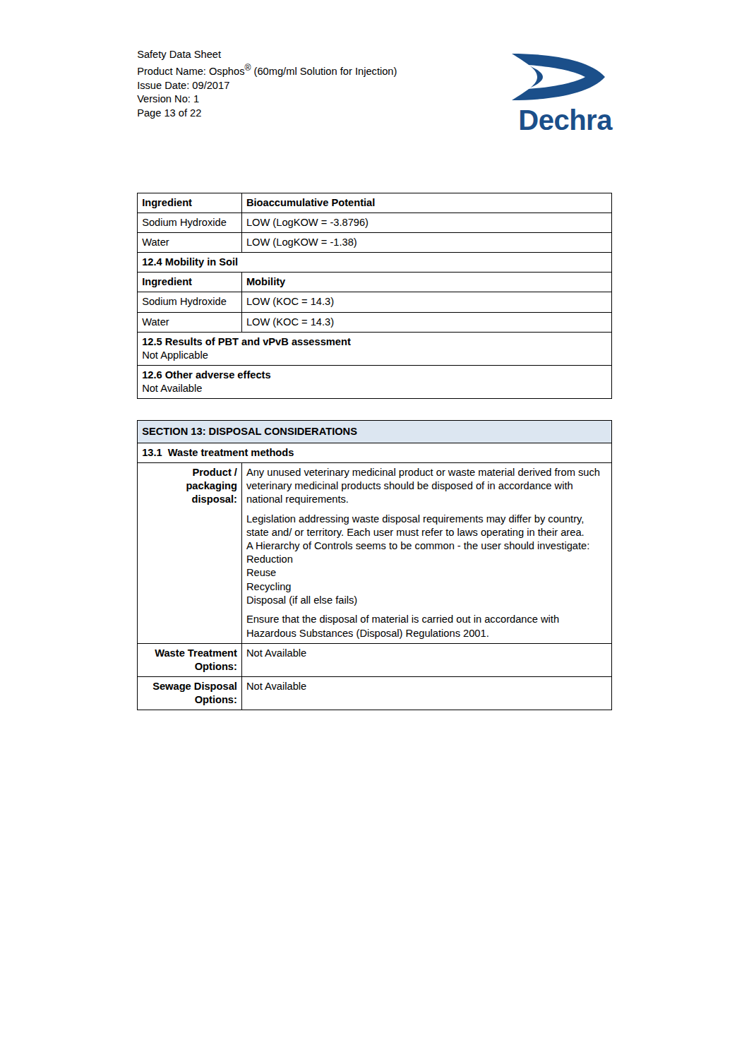Safety Data Sheet
Product Name: Osphos® (60mg/ml Solution for Injection)
Issue Date: 09/2017
Version No: 1
Page 13 of 22
Dechra
| Ingredient | Bioaccumulative Potential |
| --- | --- |
| Sodium Hydroxide | LOW (LogKOW = -3.8796) |
| Water | LOW (LogKOW = -1.38) |
| 12.4 Mobility in Soil |
| Ingredient | Mobility |
| Sodium Hydroxide | LOW (KOC = 14.3) |
| Water | LOW (KOC = 14.3) |
| 12.5 Results of PBT and vPvB assessment Not Applicable |
| 12.6 Other adverse effects Not Available |
| SECTION 13: DISPOSAL CONSIDERATIONS |
| 13.1 Waste treatment methods |
| Product / packaging disposal: | Any unused veterinary medicinal product or waste material derived from such veterinary medicinal products should be disposed of in accordance with national requirements. Legislation addressing waste disposal requirements may differ by country, state and/ or territory. Each user must refer to laws operating in their area. A Hierarchy of Controls seems to be common - the user should investigate: Reduction Reuse Recycling Disposal (if all else fails) Ensure that the disposal of material is carried out in accordance with Hazardous Substances (Disposal) Regulations 2001. |
| Waste Treatment Options: | Not Available |
| Sewage Disposal Options: | Not Available |